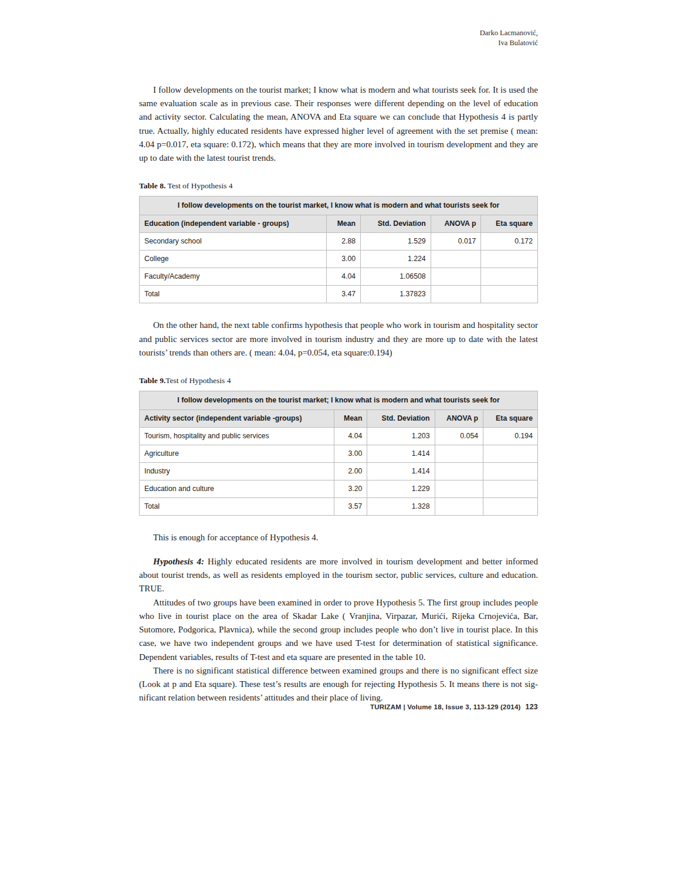Darko Lacmanović,
Iva Bulatović
I follow developments on the tourist market; I know what is modern and what tourists seek for. It is used the same evaluation scale as in previous case. Their responses were different depending on the level of education and activity sector. Calculating the mean, ANOVA and Eta square we can conclude that Hypothesis 4 is partly true. Actually, highly educated residents have expressed higher level of agreement with the set premise ( mean: 4.04 p=0.017, eta square: 0.172), which means that they are more involved in tourism development and they are up to date with the latest tourist trends.
Table 8. Test of Hypothesis 4
| I follow developments on the tourist market, I know what is modern and what tourists seek for |
| --- |
| Education (independent variable - groups) | Mean | Std. Deviation | ANOVA p | Eta square |
| Secondary school | 2.88 | 1.529 | 0.017 | 0.172 |
| College | 3.00 | 1.224 | | |
| Faculty/Academy | 4.04 | 1.06508 | | |
| Total | 3.47 | 1.37823 | | |
On the other hand, the next table confirms hypothesis that people who work in tourism and hospitality sector and public services sector are more involved in tourism industry and they are more up to date with the latest tourists’ trends than others are. ( mean: 4.04, p=0.054, eta square:0.194)
Table 9. Test of Hypothesis 4
| I follow developments on the tourist market; I know what is modern and what tourists seek for |
| --- |
| Activity sector (independent variable -groups) | Mean | Std. Deviation | ANOVA p | Eta square |
| Tourism, hospitality and public services | 4.04 | 1.203 | 0.054 | 0.194 |
| Agriculture | 3.00 | 1.414 | | |
| Industry | 2.00 | 1.414 | | |
| Education and culture | 3.20 | 1.229 | | |
| Total | 3.57 | 1.328 | | |
This is enough for acceptance of Hypothesis 4.
Hypothesis 4: Highly educated residents are more involved in tourism development and better informed about tourist trends, as well as residents employed in the tourism sector, public services, culture and education. TRUE.
Attitudes of two groups have been examined in order to prove Hypothesis 5. The first group includes people who live in tourist place on the area of Skadar Lake ( Vranjina, Virpazar, Murići, Rijeka Crnojevića, Bar, Sutomore, Podgorica, Plavnica), while the second group includes people who don’t live in tourist place. In this case, we have two independent groups and we have used T-test for determination of statistical significance. Dependent variables, results of T-test and eta square are presented in the table 10.
There is no significant statistical difference between examined groups and there is no significant effect size (Look at p and Eta square). These test’s results are enough for rejecting Hypothesis 5. It means there is not significant relation between residents’ attitudes and their place of living.
TURIZAM | Volume 18, Issue 3, 113-129 (2014) 123